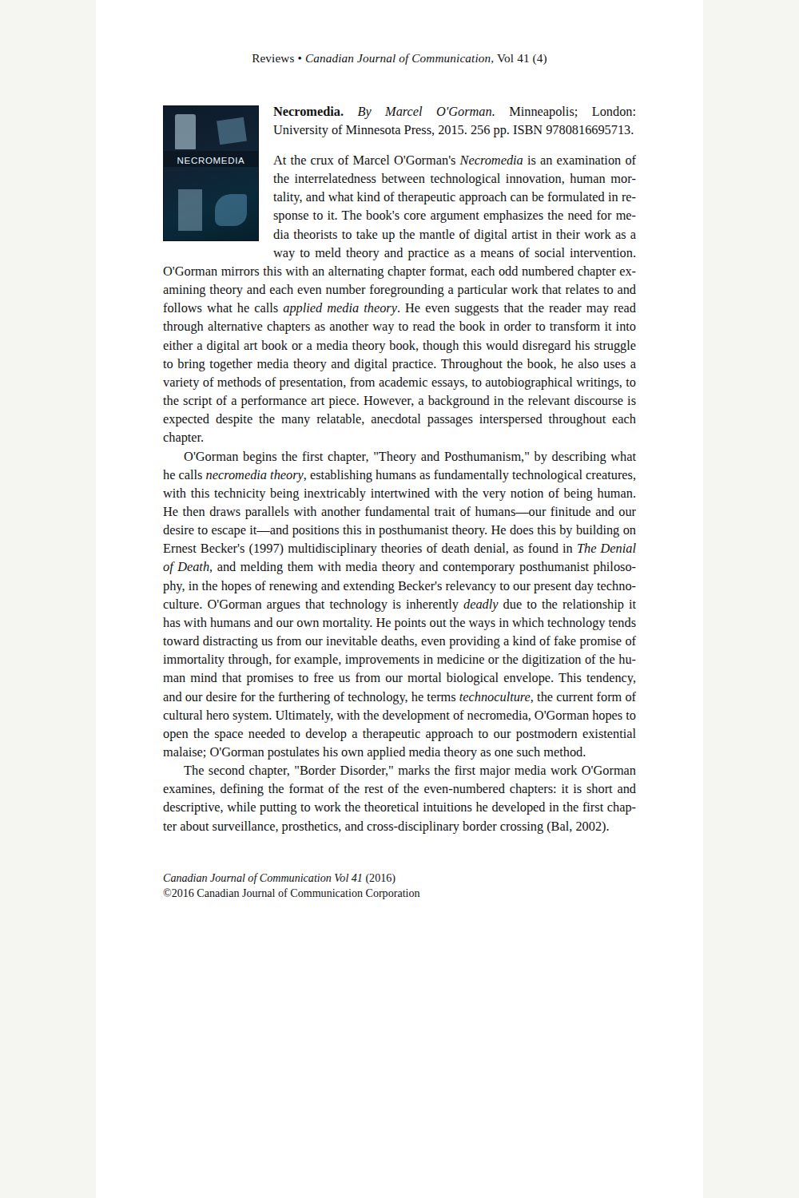Reviews • Canadian Journal of Communication, Vol 41 (4)
Necromedia
Necromedia. By Marcel O'Gorman. Minneapolis; London: University of Minnesota Press, 2015. 256 pp. ISBN 9780816695713.
At the crux of Marcel O'Gorman's Necromedia is an examination of the interrelatedness between technological innovation, human mortality, and what kind of therapeutic approach can be formulated in response to it. The book's core argument emphasizes the need for media theorists to take up the mantle of digital artist in their work as a way to meld theory and practice as a means of social intervention. O'Gorman mirrors this with an alternating chapter format, each odd numbered chapter examining theory and each even number foregrounding a particular work that relates to and follows what he calls applied media theory. He even suggests that the reader may read through alternative chapters as another way to read the book in order to transform it into either a digital art book or a media theory book, though this would disregard his struggle to bring together media theory and digital practice. Throughout the book, he also uses a variety of methods of presentation, from academic essays, to autobiographical writings, to the script of a performance art piece. However, a background in the relevant discourse is expected despite the many relatable, anecdotal passages interspersed throughout each chapter.
O'Gorman begins the first chapter, "Theory and Posthumanism," by describing what he calls necromedia theory, establishing humans as fundamentally technological creatures, with this technicity being inextricably intertwined with the very notion of being human. He then draws parallels with another fundamental trait of humans—our finitude and our desire to escape it—and positions this in posthumanist theory. He does this by building on Ernest Becker's (1997) multidisciplinary theories of death denial, as found in The Denial of Death, and melding them with media theory and contemporary posthumanist philosophy, in the hopes of renewing and extending Becker's relevancy to our present day technoculture. O'Gorman argues that technology is inherently deadly due to the relationship it has with humans and our own mortality. He points out the ways in which technology tends toward distracting us from our inevitable deaths, even providing a kind of fake promise of immortality through, for example, improvements in medicine or the digitization of the human mind that promises to free us from our mortal biological envelope. This tendency, and our desire for the furthering of technology, he terms technoculture, the current form of cultural hero system. Ultimately, with the development of necromedia, O'Gorman hopes to open the space needed to develop a therapeutic approach to our postmodern existential malaise; O'Gorman postulates his own applied media theory as one such method.
The second chapter, "Border Disorder," marks the first major media work O'Gorman examines, defining the format of the rest of the even-numbered chapters: it is short and descriptive, while putting to work the theoretical intuitions he developed in the first chapter about surveillance, prosthetics, and cross-disciplinary border crossing (Bal, 2002).
Canadian Journal of Communication Vol 41 (2016)
©2016 Canadian Journal of Communication Corporation